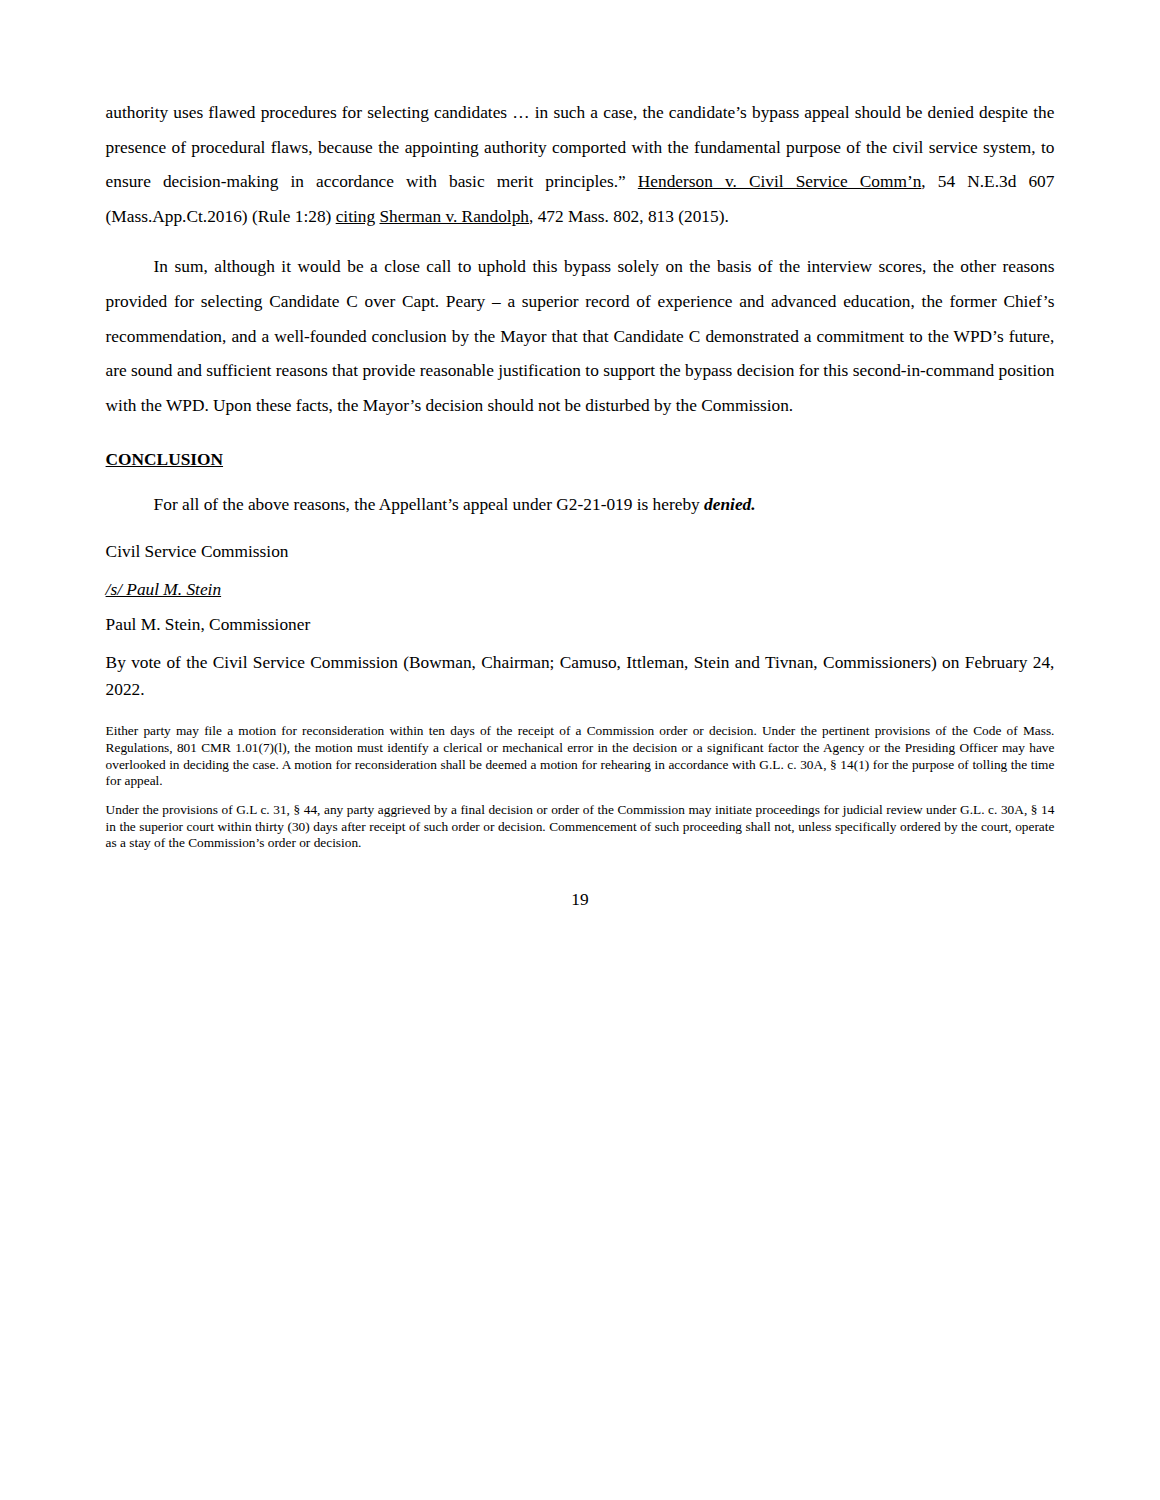authority uses flawed procedures for selecting candidates … in such a case, the candidate’s bypass appeal should be denied despite the presence of procedural flaws, because the appointing authority comported with the fundamental purpose of the civil service system, to ensure decision-making in accordance with basic merit principles.” Henderson v. Civil Service Comm’n, 54 N.E.3d 607 (Mass.App.Ct.2016) (Rule 1:28) citing Sherman v. Randolph, 472 Mass. 802, 813 (2015).
In sum, although it would be a close call to uphold this bypass solely on the basis of the interview scores, the other reasons provided for selecting Candidate C over Capt. Peary – a superior record of experience and advanced education, the former Chief’s recommendation, and a well-founded conclusion by the Mayor that that Candidate C demonstrated a commitment to the WPD’s future, are sound and sufficient reasons that provide reasonable justification to support the bypass decision for this second-in-command position with the WPD. Upon these facts, the Mayor’s decision should not be disturbed by the Commission.
CONCLUSION
For all of the above reasons, the Appellant’s appeal under G2-21-019 is hereby denied.
Civil Service Commission
/s/ Paul M. Stein
Paul M. Stein, Commissioner
By vote of the Civil Service Commission (Bowman, Chairman; Camuso, Ittleman, Stein and Tivnan, Commissioners) on February 24, 2022.
Either party may file a motion for reconsideration within ten days of the receipt of a Commission order or decision. Under the pertinent provisions of the Code of Mass. Regulations, 801 CMR 1.01(7)(l), the motion must identify a clerical or mechanical error in the decision or a significant factor the Agency or the Presiding Officer may have overlooked in deciding the case. A motion for reconsideration shall be deemed a motion for rehearing in accordance with G.L. c. 30A, § 14(1) for the purpose of tolling the time for appeal.
Under the provisions of G.L c. 31, § 44, any party aggrieved by a final decision or order of the Commission may initiate proceedings for judicial review under G.L. c. 30A, § 14 in the superior court within thirty (30) days after receipt of such order or decision. Commencement of such proceeding shall not, unless specifically ordered by the court, operate as a stay of the Commission’s order or decision.
19